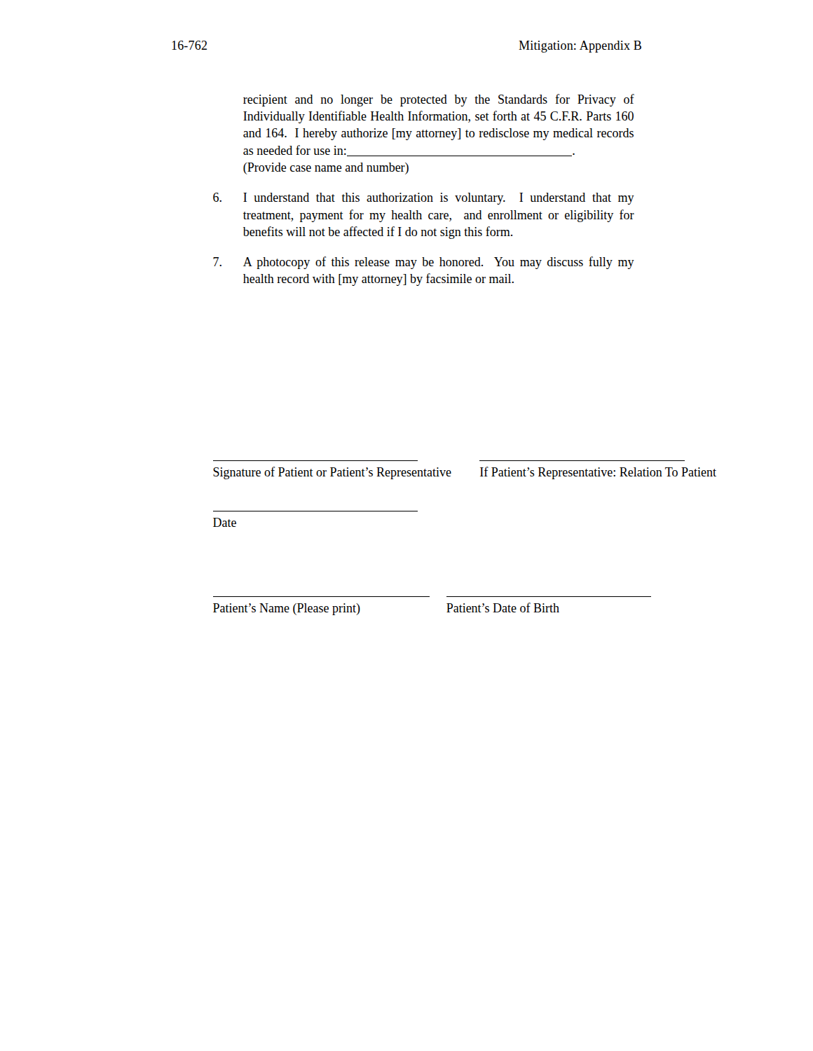16-762
Mitigation: Appendix B
recipient and no longer be protected by the Standards for Privacy of Individually Identifiable Health Information, set forth at 45 C.F.R. Parts 160 and 164. I hereby authorize [my attorney] to redisclose my medical records as needed for use in: .
(Provide case name and number)
6.
I understand that this authorization is voluntary. I understand that my treatment, payment for my health care, and enrollment or eligibility for benefits will not be affected if I do not sign this form.
7.
A photocopy of this release may be honored. You may discuss fully my health record with [my attorney] by facsimile or mail.
Signature of Patient or Patient’s Representative
If Patient’s Representative: Relation To Patient
Date
Patient’s Name (Please print)
Patient’s Date of Birth